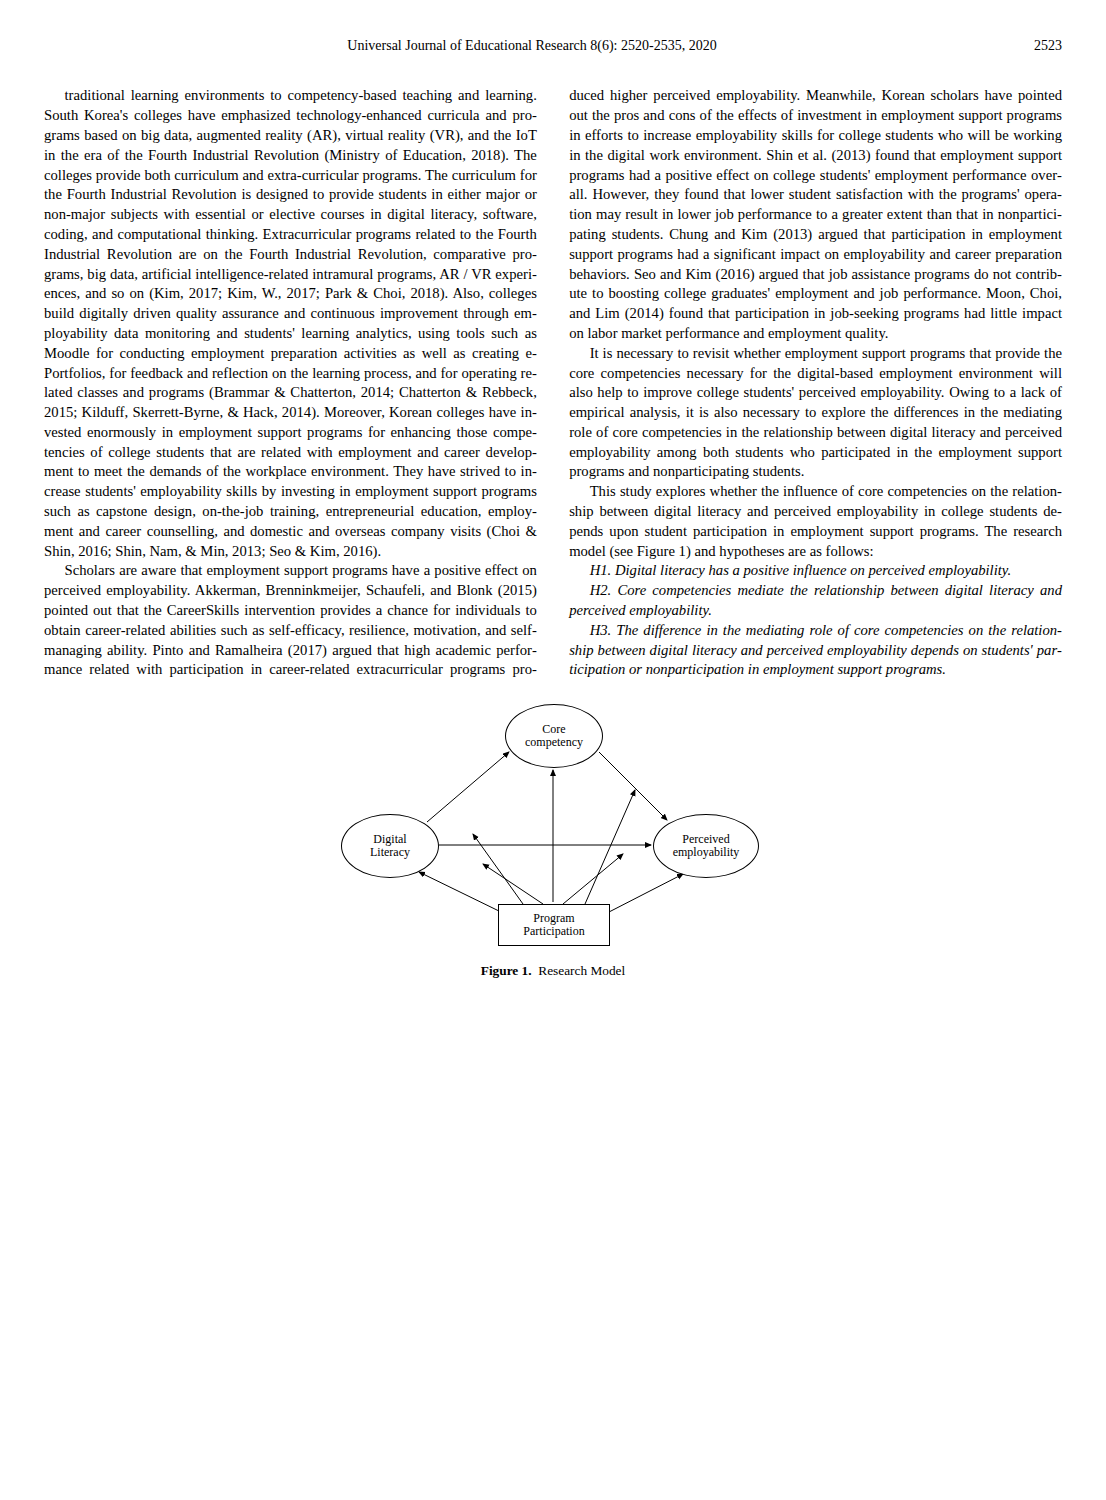Universal Journal of Educational Research 8(6): 2520-2535, 2020 2523
traditional learning environments to competency-based teaching and learning. South Korea's colleges have emphasized technology-enhanced curricula and programs based on big data, augmented reality (AR), virtual reality (VR), and the IoT in the era of the Fourth Industrial Revolution (Ministry of Education, 2018). The colleges provide both curriculum and extra-curricular programs. The curriculum for the Fourth Industrial Revolution is designed to provide students in either major or non-major subjects with essential or elective courses in digital literacy, software, coding, and computational thinking. Extracurricular programs related to the Fourth Industrial Revolution are on the Fourth Industrial Revolution, comparative programs, big data, artificial intelligence-related intramural programs, AR / VR experiences, and so on (Kim, 2017; Kim, W., 2017; Park & Choi, 2018). Also, colleges build digitally driven quality assurance and continuous improvement through employability data monitoring and students' learning analytics, using tools such as Moodle for conducting employment preparation activities as well as creating e-Portfolios, for feedback and reflection on the learning process, and for operating related classes and programs (Brammar & Chatterton, 2014; Chatterton & Rebbeck, 2015; Kilduff, Skerrett-Byrne, & Hack, 2014). Moreover, Korean colleges have invested enormously in employment support programs for enhancing those competencies of college students that are related with employment and career development to meet the demands of the workplace environment. They have strived to increase students' employability skills by investing in employment support programs such as capstone design, on-the-job training, entrepreneurial education, employment and career counselling, and domestic and overseas company visits (Choi & Shin, 2016; Shin, Nam, & Min, 2013; Seo & Kim, 2016).
Scholars are aware that employment support programs have a positive effect on perceived employability. Akkerman, Brenninkmeijer, Schaufeli, and Blonk (2015) pointed out that the CareerSkills intervention provides a chance for individuals to obtain career-related abilities such as self-efficacy, resilience, motivation, and self-managing ability. Pinto and Ramalheira (2017) argued that high academic performance related with participation in career-related extracurricular programs produced higher perceived employability. Meanwhile, Korean scholars have pointed out the pros and cons of the effects of investment in employment support programs in efforts to increase employability skills for college students who will be working in the digital work environment. Shin et al. (2013) found that employment support programs had a positive effect on college students' employment performance overall. However, they found that lower student satisfaction with the programs' operation may result in lower job performance to a greater extent than that in nonparticipating students. Chung and Kim (2013) argued that participation in employment support programs had a significant impact on employability and career preparation behaviors. Seo and Kim (2016) argued that job assistance programs do not contribute to boosting college graduates' employment and job performance. Moon, Choi, and Lim (2014) found that participation in job-seeking programs had little impact on labor market performance and employment quality.
It is necessary to revisit whether employment support programs that provide the core competencies necessary for the digital-based employment environment will also help to improve college students' perceived employability. Owing to a lack of empirical analysis, it is also necessary to explore the differences in the mediating role of core competencies in the relationship between digital literacy and perceived employability among both students who participated in the employment support programs and nonparticipating students.
This study explores whether the influence of core competencies on the relationship between digital literacy and perceived employability in college students depends upon student participation in employment support programs. The research model (see Figure 1) and hypotheses are as follows:
H1. Digital literacy has a positive influence on perceived employability.
H2. Core competencies mediate the relationship between digital literacy and perceived employability.
H3. The difference in the mediating role of core competencies on the relationship between digital literacy and perceived employability depends on students' participation or nonparticipation in employment support programs.
Core
competency
Digital
Literacy
Perceived
employability
Program
Participation
Figure 1. Research Model